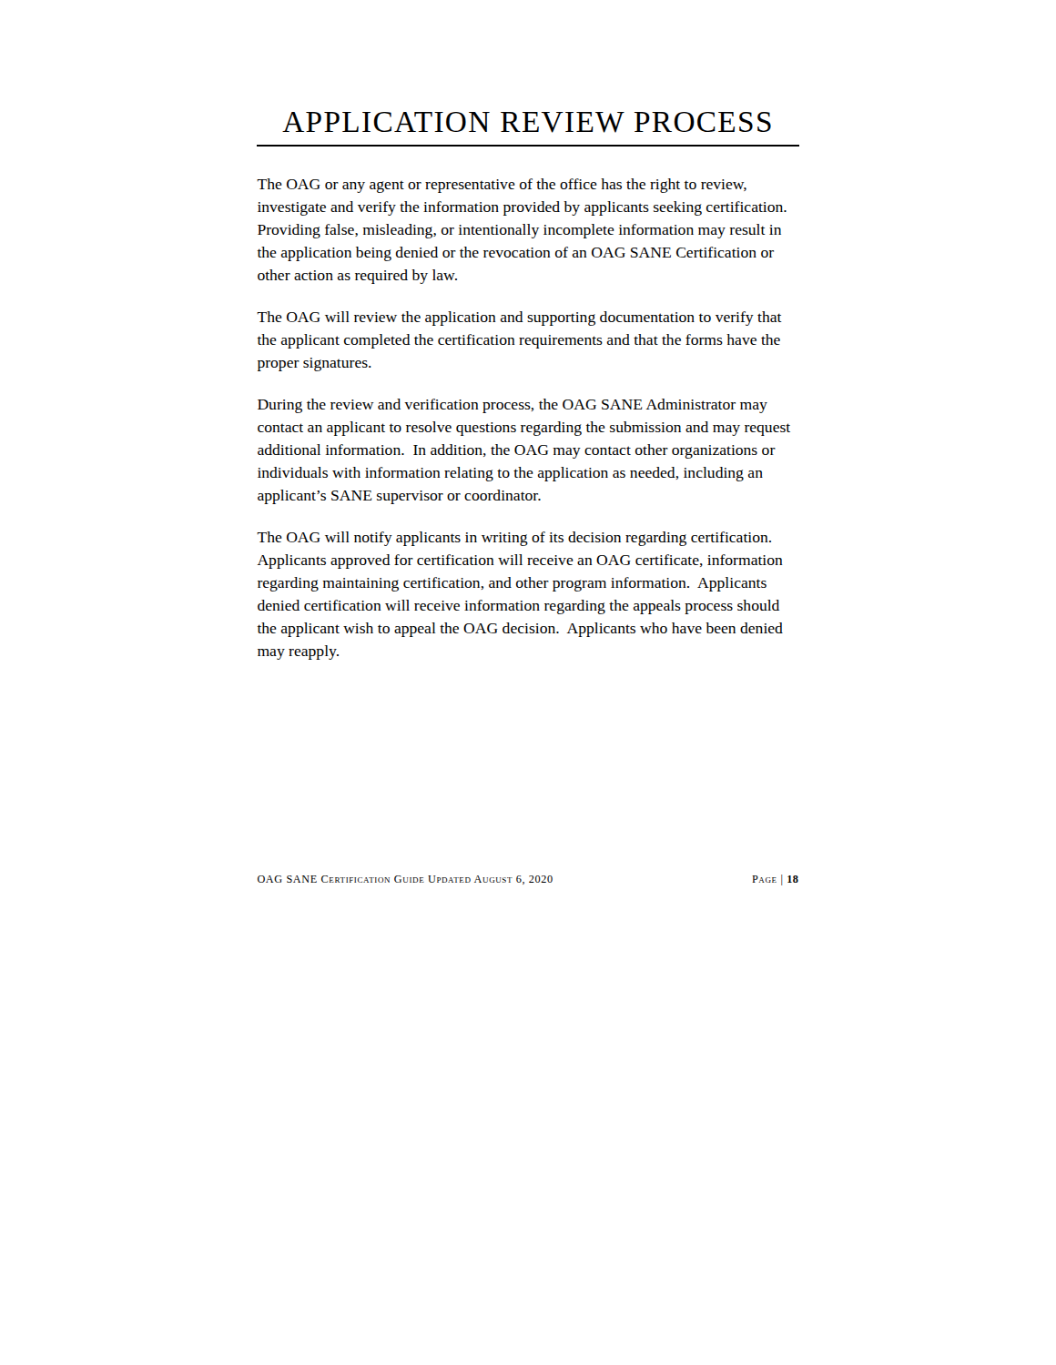Application Review Process
The OAG or any agent or representative of the office has the right to review, investigate and verify the information provided by applicants seeking certification. Providing false, misleading, or intentionally incomplete information may result in the application being denied or the revocation of an OAG SANE Certification or other action as required by law.
The OAG will review the application and supporting documentation to verify that the applicant completed the certification requirements and that the forms have the proper signatures.
During the review and verification process, the OAG SANE Administrator may contact an applicant to resolve questions regarding the submission and may request additional information. In addition, the OAG may contact other organizations or individuals with information relating to the application as needed, including an applicant’s SANE supervisor or coordinator.
The OAG will notify applicants in writing of its decision regarding certification. Applicants approved for certification will receive an OAG certificate, information regarding maintaining certification, and other program information. Applicants denied certification will receive information regarding the appeals process should the applicant wish to appeal the OAG decision. Applicants who have been denied may reapply.
OAG SANE Certification Guide Updated August 6, 2020
Page | 18